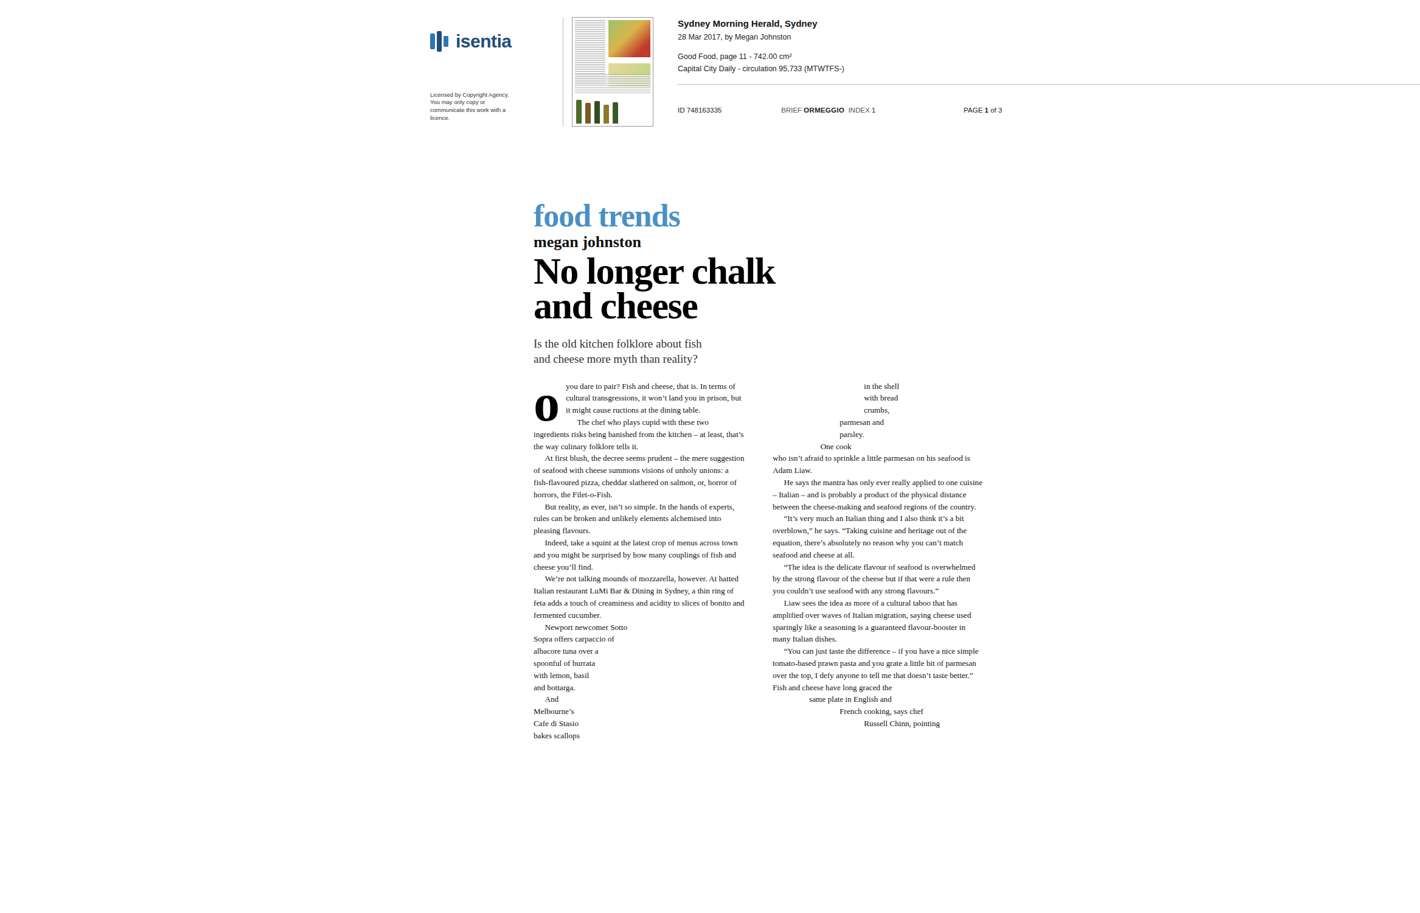isentia
Licensed by Copyright Agency.
You may only copy or
communicate this work with a
licence.
Sydney Morning Herald, Sydney
28 Mar 2017, by Megan Johnston
Good Food, page 11 - 742.00 cm²
Capital City Daily - circulation 95,733 (MTWTFS-)
ID 748163335 BRIEF ORMEGGIO INDEX 1 PAGE 1 of 3
food trends
megan johnston
No longer chalk
and cheese
Is the old kitchen folklore about fish
and cheese more myth than reality?
o you dare to pair? Fish and cheese, that is. In terms of cultural transgressions, it won’t land you in prison, but it might cause ructions at the dining table.
The chef who plays cupid with these two ingredients risks being banished from the kitchen – at least, that’s the way culinary folklore tells it.
At first blush, the decree seems prudent – the mere suggestion of seafood with cheese summons visions of unholy unions: a fish-flavoured pizza, cheddar slathered on salmon, or, horror of horrors, the Filet-o-Fish.
But reality, as ever, isn’t so simple. In the hands of experts, rules can be broken and unlikely elements alchemised into pleasing flavours.
Indeed, take a squint at the latest crop of menus across town and you might be surprised by how many couplings of fish and cheese you’ll find.
We’re not talking mounds of mozzarella, however. At hatted Italian restaurant LuMi Bar & Dining in Sydney, a thin ring of feta adds a touch of creaminess and acidity to slices of bonito and fermented cucumber.
Newport newcomer Sotto
Sopra offers carpaccio of
albacore tuna over a
spoonful of burrata
with lemon, basil
and bottarga.
And
Melbourne’s
Cafe di Stasio
bakes scallops
in the shell
with bread
crumbs,
parmesan and
parsley.
One cook
who isn’t afraid to sprinkle a little parmesan on his seafood is Adam Liaw.
He says the mantra has only ever really applied to one cuisine – Italian – and is probably a product of the physical distance between the cheese-making and seafood regions of the country.
“It’s very much an Italian thing and I also think it’s a bit overblown,” he says. “Taking cuisine and heritage out of the equation, there’s absolutely no reason why you can’t match seafood and cheese at all.
“The idea is the delicate flavour of seafood is overwhelmed by the strong flavour of the cheese but if that were a rule then you couldn’t use seafood with any strong flavours.”
Liaw sees the idea as more of a cultural taboo that has amplified over waves of Italian migration, saying cheese used sparingly like a seasoning is a guaranteed flavour-booster in many Italian dishes.
“You can just taste the difference – if you have a nice simple tomato-based prawn pasta and you grate a little bit of parmesan over the top, I defy anyone to tell me that doesn’t taste better.”
Fish and cheese have long graced the
same plate in English and
French cooking, says chef
Russell Chinn, pointing